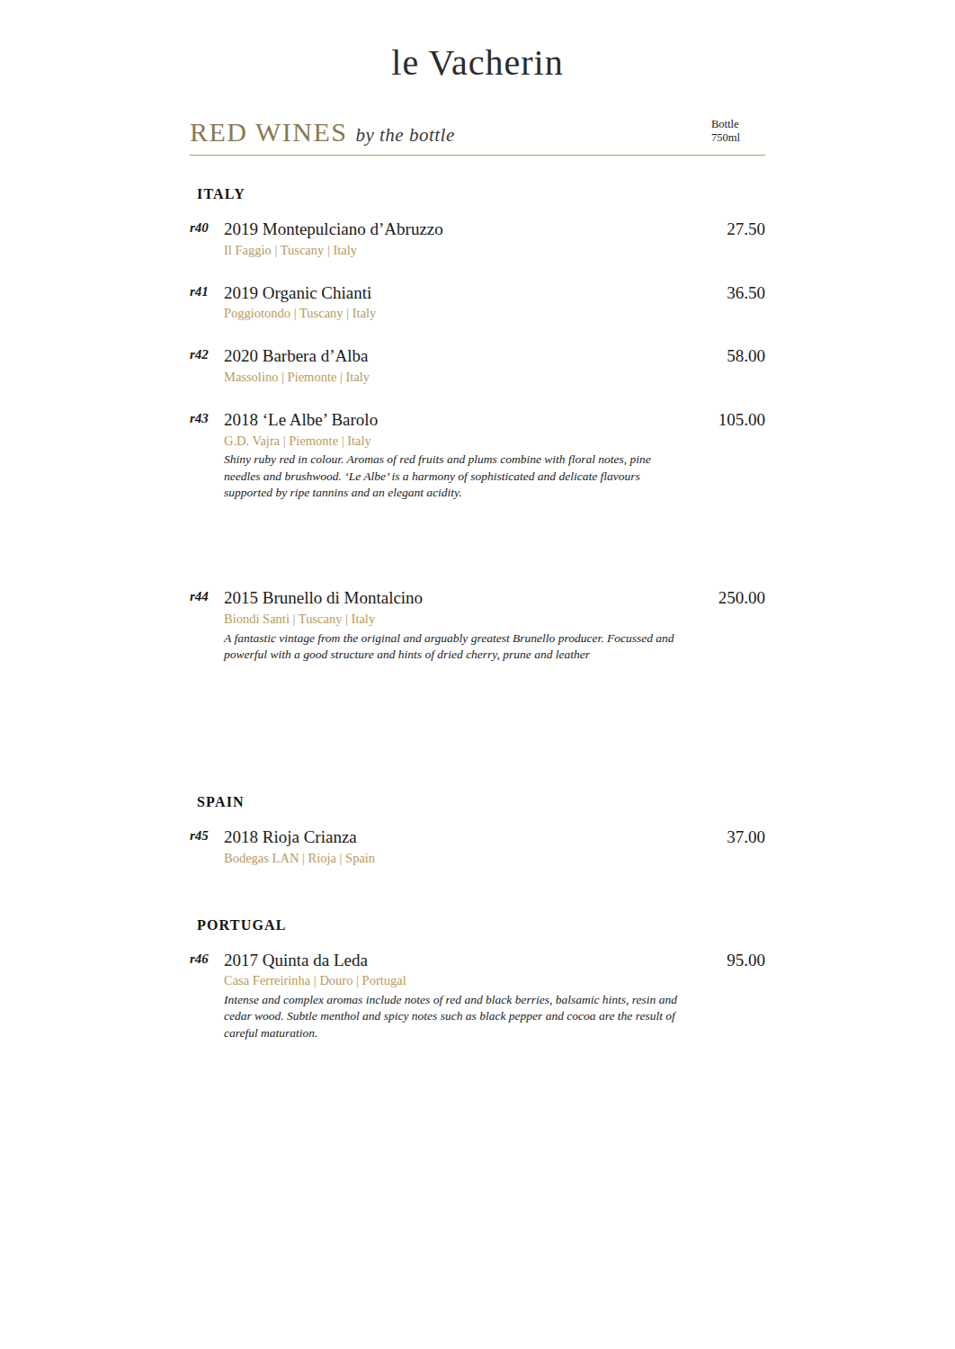le Vacherin
RED WINES by the bottle
Bottle
750ml
ITALY
r40
2019 Montepulciano d’Abruzzo
Il Faggio | Tuscany | Italy
27.50
r41
2019 Organic Chianti
Poggiotondo | Tuscany | Italy
36.50
r42
2020 Barbera d’Alba
Massolino | Piemonte | Italy
58.00
r43
2018 ‘Le Albe’ Barolo
G.D. Vajra | Piemonte | Italy
Shiny ruby red in colour. Aromas of red fruits and plums combine with floral notes, pine needles and brushwood. ‘Le Albe’ is a harmony of sophisticated and delicate flavours supported by ripe tannins and an elegant acidity.
105.00
r44
2015 Brunello di Montalcino
Biondi Santi | Tuscany | Italy
A fantastic vintage from the original and arguably greatest Brunello producer. Focussed and powerful with a good structure and hints of dried cherry, prune and leather
250.00
SPAIN
r45
2018 Rioja Crianza
Bodegas LAN | Rioja | Spain
37.00
PORTUGAL
r46
2017 Quinta da Leda
Casa Ferreirinha | Douro | Portugal
Intense and complex aromas include notes of red and black berries, balsamic hints, resin and cedar wood. Subtle menthol and spicy notes such as black pepper and cocoa are the result of careful maturation.
95.00